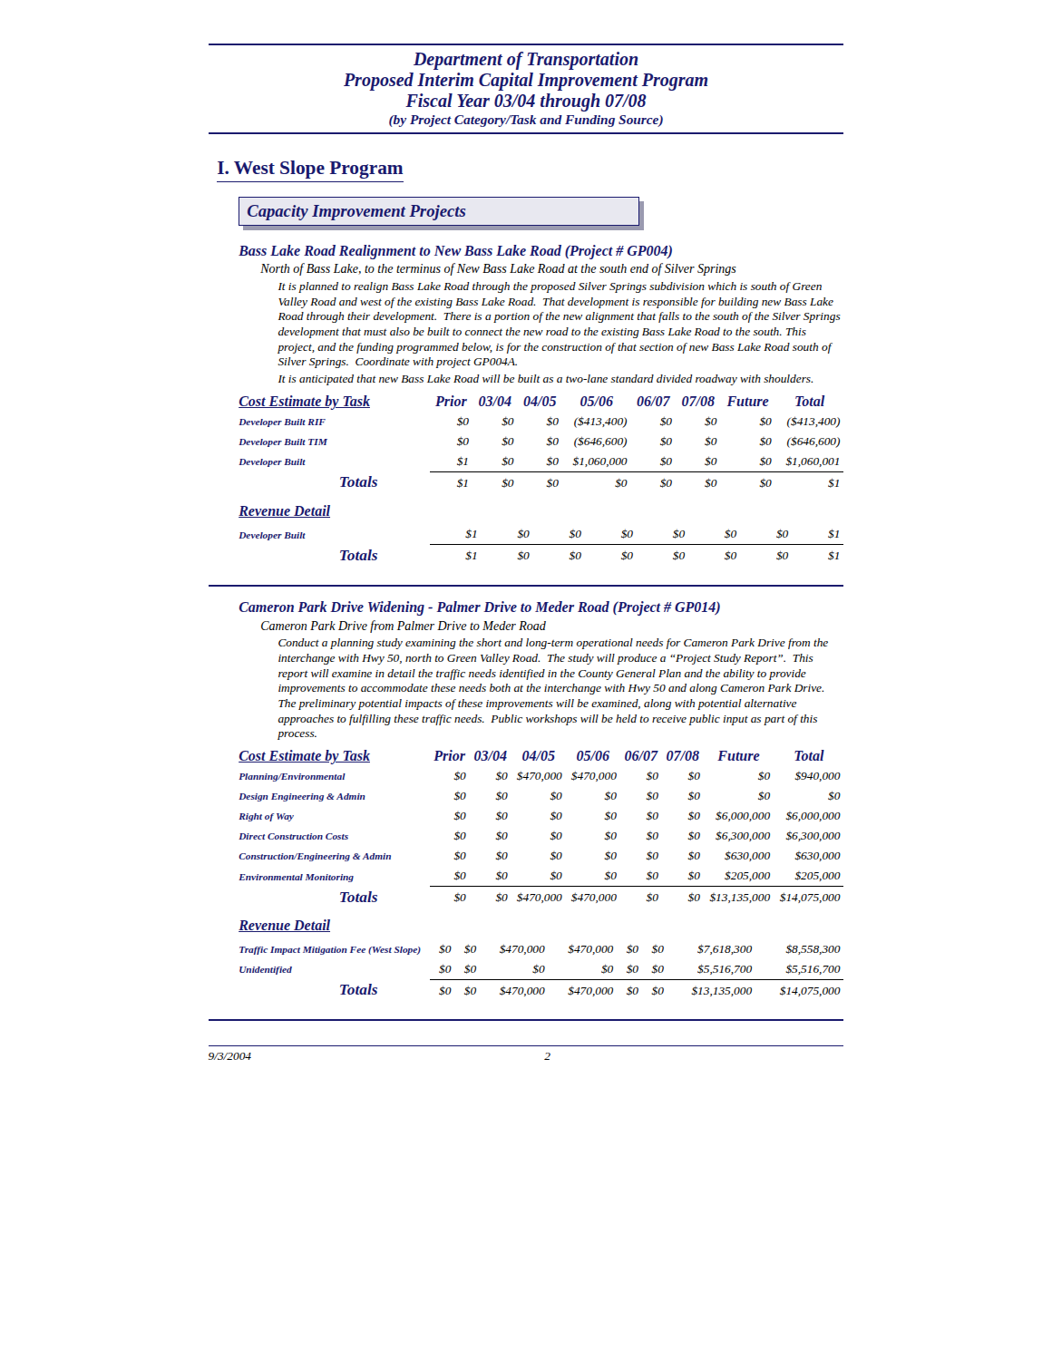Department of Transportation
Proposed Interim Capital Improvement Program
Fiscal Year 03/04 through 07/08
(by Project Category/Task and Funding Source)
I. West Slope Program
Capacity Improvement Projects
Bass Lake Road Realignment to New Bass Lake Road (Project # GP004)
North of Bass Lake, to the terminus of New Bass Lake Road at the south end of Silver Springs
It is planned to realign Bass Lake Road through the proposed Silver Springs subdivision which is south of Green Valley Road and west of the existing Bass Lake Road. That development is responsible for building new Bass Lake Road through their development. There is a portion of the new alignment that falls to the south of the Silver Springs development that must also be built to connect the new road to the existing Bass Lake Road to the south. This project, and the funding programmed below, is for the construction of that section of new Bass Lake Road south of Silver Springs. Coordinate with project GP004A.
It is anticipated that new Bass Lake Road will be built as a two-lane standard divided roadway with shoulders.
| Cost Estimate by Task | Prior | 03/04 | 04/05 | 05/06 | 06/07 | 07/08 | Future | Total |
| --- | --- | --- | --- | --- | --- | --- | --- | --- |
| Developer Built RIF | $0 | $0 | $0 | ($413,400) | $0 | $0 | $0 | ($413,400) |
| Developer Built TIM | $0 | $0 | $0 | ($646,600) | $0 | $0 | $0 | ($646,600) |
| Developer Built | $1 | $0 | $0 | $1,060,000 | $0 | $0 | $0 | $1,060,001 |
| Totals | $1 | $0 | $0 | $0 | $0 | $0 | $0 | $1 |
Revenue Detail
| Developer Built | $1 | $0 | $0 | $0 | $0 | $0 | $0 | $1 |
| Totals | $1 | $0 | $0 | $0 | $0 | $0 | $0 | $1 |
Cameron Park Drive Widening - Palmer Drive to Meder Road (Project # GP014)
Cameron Park Drive from Palmer Drive to Meder Road
Conduct a planning study examining the short and long-term operational needs for Cameron Park Drive from the interchange with Hwy 50, north to Green Valley Road. The study will produce a “Project Study Report”. This report will examine in detail the traffic needs identified in the County General Plan and the ability to provide improvements to accommodate these needs both at the interchange with Hwy 50 and along Cameron Park Drive. The preliminary potential impacts of these improvements will be examined, along with potential alternative approaches to fulfilling these traffic needs. Public workshops will be held to receive public input as part of this process.
| Cost Estimate by Task | Prior | 03/04 | 04/05 | 05/06 | 06/07 | 07/08 | Future | Total |
| --- | --- | --- | --- | --- | --- | --- | --- | --- |
| Planning/Environmental | $0 | $0 | $470,000 | $470,000 | $0 | $0 | $0 | $940,000 |
| Design Engineering & Admin | $0 | $0 | $0 | $0 | $0 | $0 | $0 | $0 |
| Right of Way | $0 | $0 | $0 | $0 | $0 | $0 | $6,000,000 | $6,000,000 |
| Direct Construction Costs | $0 | $0 | $0 | $0 | $0 | $0 | $6,300,000 | $6,300,000 |
| Construction/Engineering & Admin | $0 | $0 | $0 | $0 | $0 | $0 | $630,000 | $630,000 |
| Environmental Monitoring | $0 | $0 | $0 | $0 | $0 | $0 | $205,000 | $205,000 |
| Totals | $0 | $0 | $470,000 | $470,000 | $0 | $0 | $13,135,000 | $14,075,000 |
Revenue Detail
| Traffic Impact Mitigation Fee (West Slope) | $0 | $0 | $470,000 | $470,000 | $0 | $0 | $7,618,300 | $8,558,300 |
| Unidentified | $0 | $0 | $0 | $0 | $0 | $0 | $5,516,700 | $5,516,700 |
| Totals | $0 | $0 | $470,000 | $470,000 | $0 | $0 | $13,135,000 | $14,075,000 |
9/3/2004
2